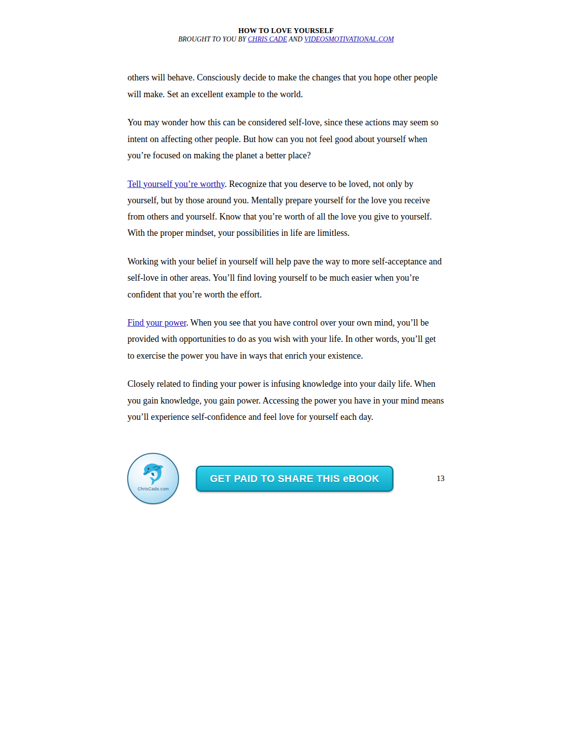HOW TO LOVE YOURSELF
BROUGHT TO YOU BY CHRIS CADE AND VIDEOSMOTIVATIONAL.COM
others will behave. Consciously decide to make the changes that you hope other people will make. Set an excellent example to the world.
You may wonder how this can be considered self-love, since these actions may seem so intent on affecting other people. But how can you not feel good about yourself when you’re focused on making the planet a better place?
Tell yourself you’re worthy. Recognize that you deserve to be loved, not only by yourself, but by those around you. Mentally prepare yourself for the love you receive from others and yourself. Know that you’re worth of all the love you give to yourself. With the proper mindset, your possibilities in life are limitless.
Working with your belief in yourself will help pave the way to more self-acceptance and self-love in other areas. You’ll find loving yourself to be much easier when you’re confident that you’re worth the effort.
Find your power. When you see that you have control over your own mind, you’ll be provided with opportunities to do as you wish with your life. In other words, you’ll get to exercise the power you have in ways that enrich your existence.
Closely related to finding your power is infusing knowledge into your daily life. When you gain knowledge, you gain power. Accessing the power you have in your mind means you’ll experience self-confidence and feel love for yourself each day.
🐬
ChrisCade.com
GET PAID TO SHARE THIS eBOOK
13